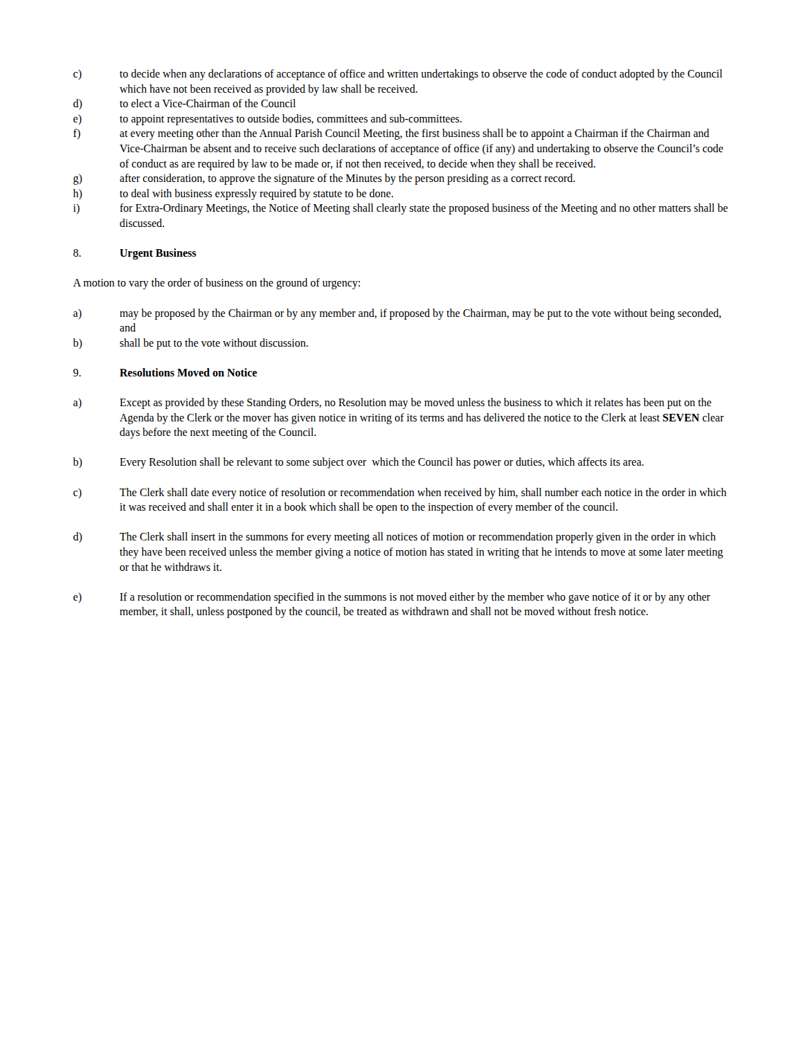c) to decide when any declarations of acceptance of office and written undertakings to observe the code of conduct adopted by the Council which have not been received as provided by law shall be received.
d) to elect a Vice-Chairman of the Council
e) to appoint representatives to outside bodies, committees and sub-committees.
f) at every meeting other than the Annual Parish Council Meeting, the first business shall be to appoint a Chairman if the Chairman and Vice-Chairman be absent and to receive such declarations of acceptance of office (if any) and undertaking to observe the Council’s code of conduct as are required by law to be made or, if not then received, to decide when they shall be received.
g) after consideration, to approve the signature of the Minutes by the person presiding as a correct record.
h) to deal with business expressly required by statute to be done.
i) for Extra-Ordinary Meetings, the Notice of Meeting shall clearly state the proposed business of the Meeting and no other matters shall be discussed.
8. Urgent Business
A motion to vary the order of business on the ground of urgency:
a) may be proposed by the Chairman or by any member and, if proposed by the Chairman, may be put to the vote without being seconded, and
b) shall be put to the vote without discussion.
9. Resolutions Moved on Notice
a) Except as provided by these Standing Orders, no Resolution may be moved unless the business to which it relates has been put on the Agenda by the Clerk or the mover has given notice in writing of its terms and has delivered the notice to the Clerk at least SEVEN clear days before the next meeting of the Council.
b) Every Resolution shall be relevant to some subject over which the Council has power or duties, which affects its area.
c) The Clerk shall date every notice of resolution or recommendation when received by him, shall number each notice in the order in which it was received and shall enter it in a book which shall be open to the inspection of every member of the council.
d) The Clerk shall insert in the summons for every meeting all notices of motion or recommendation properly given in the order in which they have been received unless the member giving a notice of motion has stated in writing that he intends to move at some later meeting or that he withdraws it.
e) If a resolution or recommendation specified in the summons is not moved either by the member who gave notice of it or by any other member, it shall, unless postponed by the council, be treated as withdrawn and shall not be moved without fresh notice.